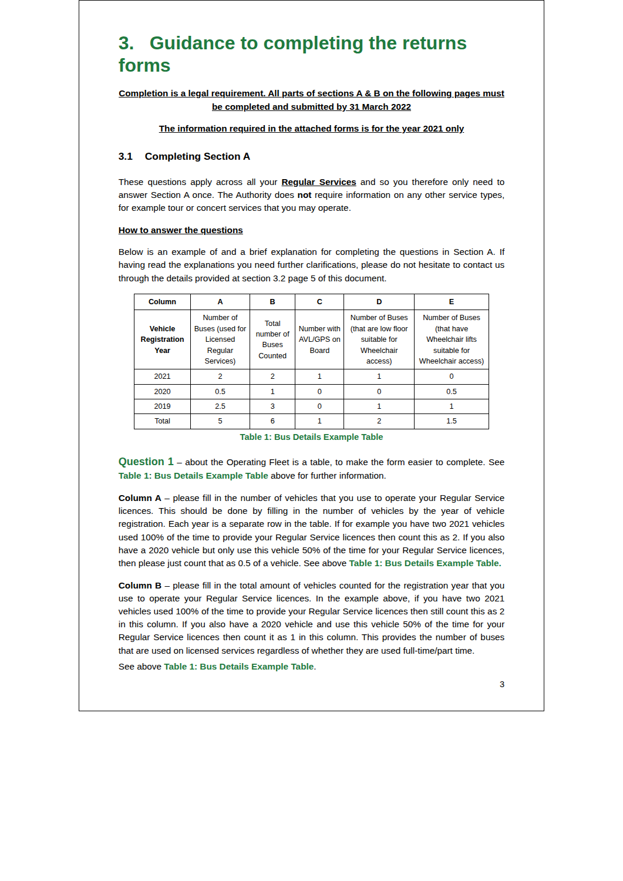3. Guidance to completing the returns forms
Completion is a legal requirement. All parts of sections A & B on the following pages must be completed and submitted by 31 March 2022
The information required in the attached forms is for the year 2021 only
3.1 Completing Section A
These questions apply across all your Regular Services and so you therefore only need to answer Section A once. The Authority does not require information on any other service types, for example tour or concert services that you may operate.
How to answer the questions
Below is an example of and a brief explanation for completing the questions in Section A. If having read the explanations you need further clarifications, please do not hesitate to contact us through the details provided at section 3.2 page 5 of this document.
| Column | A | B | C | D | E |
| --- | --- | --- | --- | --- | --- |
| Vehicle Registration Year | Number of Buses (used for Licensed Regular Services) | Total number of Buses Counted | Number with AVL/GPS on Board | Number of Buses (that are low floor suitable for Wheelchair access) | Number of Buses (that have Wheelchair lifts suitable for Wheelchair access) |
| 2021 | 2 | 2 | 1 | 1 | 0 |
| 2020 | 0.5 | 1 | 0 | 0 | 0.5 |
| 2019 | 2.5 | 3 | 0 | 1 | 1 |
| Total | 5 | 6 | 1 | 2 | 1.5 |
Table 1: Bus Details Example Table
Question 1 – about the Operating Fleet is a table, to make the form easier to complete. See Table 1: Bus Details Example Table above for further information.
Column A – please fill in the number of vehicles that you use to operate your Regular Service licences. This should be done by filling in the number of vehicles by the year of vehicle registration. Each year is a separate row in the table. If for example you have two 2021 vehicles used 100% of the time to provide your Regular Service licences then count this as 2. If you also have a 2020 vehicle but only use this vehicle 50% of the time for your Regular Service licences, then please just count that as 0.5 of a vehicle. See above Table 1: Bus Details Example Table.
Column B – please fill in the total amount of vehicles counted for the registration year that you use to operate your Regular Service licences. In the example above, if you have two 2021 vehicles used 100% of the time to provide your Regular Service licences then still count this as 2 in this column. If you also have a 2020 vehicle and use this vehicle 50% of the time for your Regular Service licences then count it as 1 in this column. This provides the number of buses that are used on licensed services regardless of whether they are used full-time/part time.
See above Table 1: Bus Details Example Table.
3